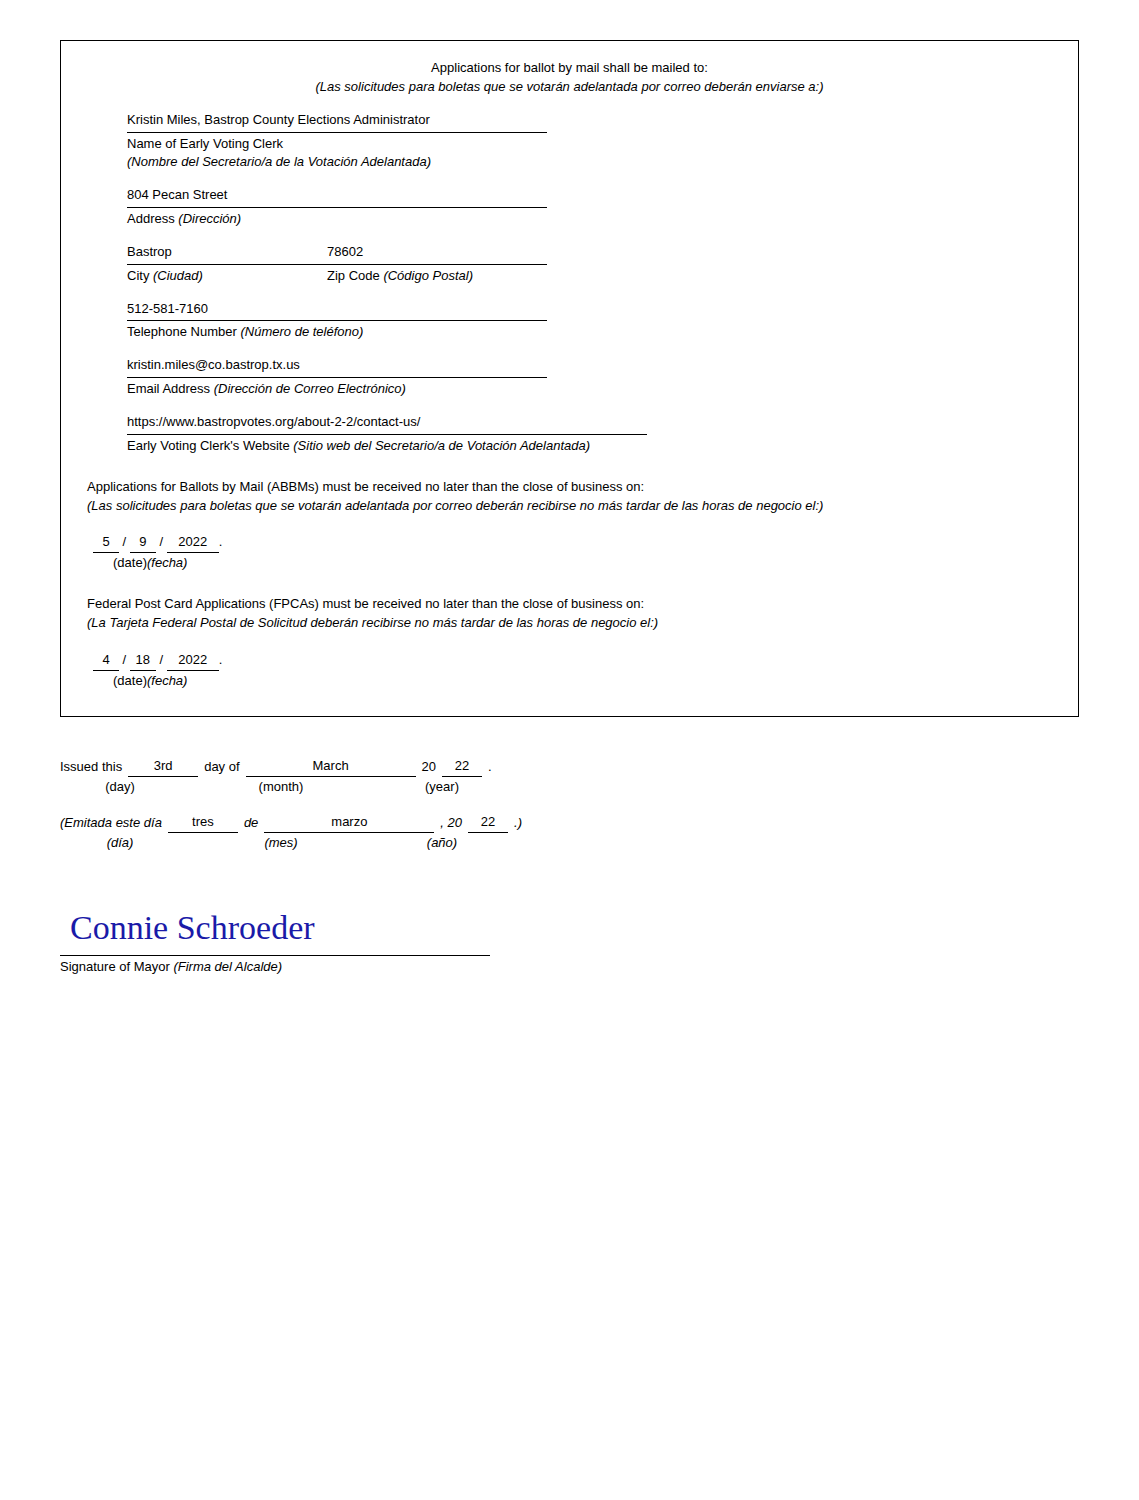Applications for ballot by mail shall be mailed to:
(Las solicitudes para boletas que se votarán adelantada por correo deberán enviarse a:)
Kristin Miles, Bastrop County Elections Administrator Name of Early Voting Clerk
(Nombre del Secretario/a de la Votación Adelantada)
804 Pecan Street Address (Dirección)
Bastrop 78602
City (Ciudad) Zip Code (Código Postal)
512-581-7160 Telephone Number (Número de teléfono)
kristin.miles@co.bastrop.tx.us Email Address (Dirección de Correo Electrónico)
https://www.bastropvotes.org/about-2-2/contact-us/ Early Voting Clerk's Website (Sitio web del Secretario/a de Votación Adelantada)
Applications for Ballots by Mail (ABBMs) must be received no later than the close of business on:
(Las solicitudes para boletas que se votarán adelantada por correo deberán recibirse no más tardar de las horas de negocio el:)
5 / 9 / 2022.
(date)(fecha)
Federal Post Card Applications (FPCAs) must be received no later than the close of business on:
(La Tarjeta Federal Postal de Solicitud deberán recibirse no más tardar de las horas de negocio el:)
4 / 18 / 2022.
(date)(fecha)
Issued this 3rd day of March 20 22 .
(day) (month) (year)
(Emitada este día tres de marzo , 20 22 .)
(día) (mes) (año)
Connie Schroeder
Signature of Mayor (Firma del Alcalde)